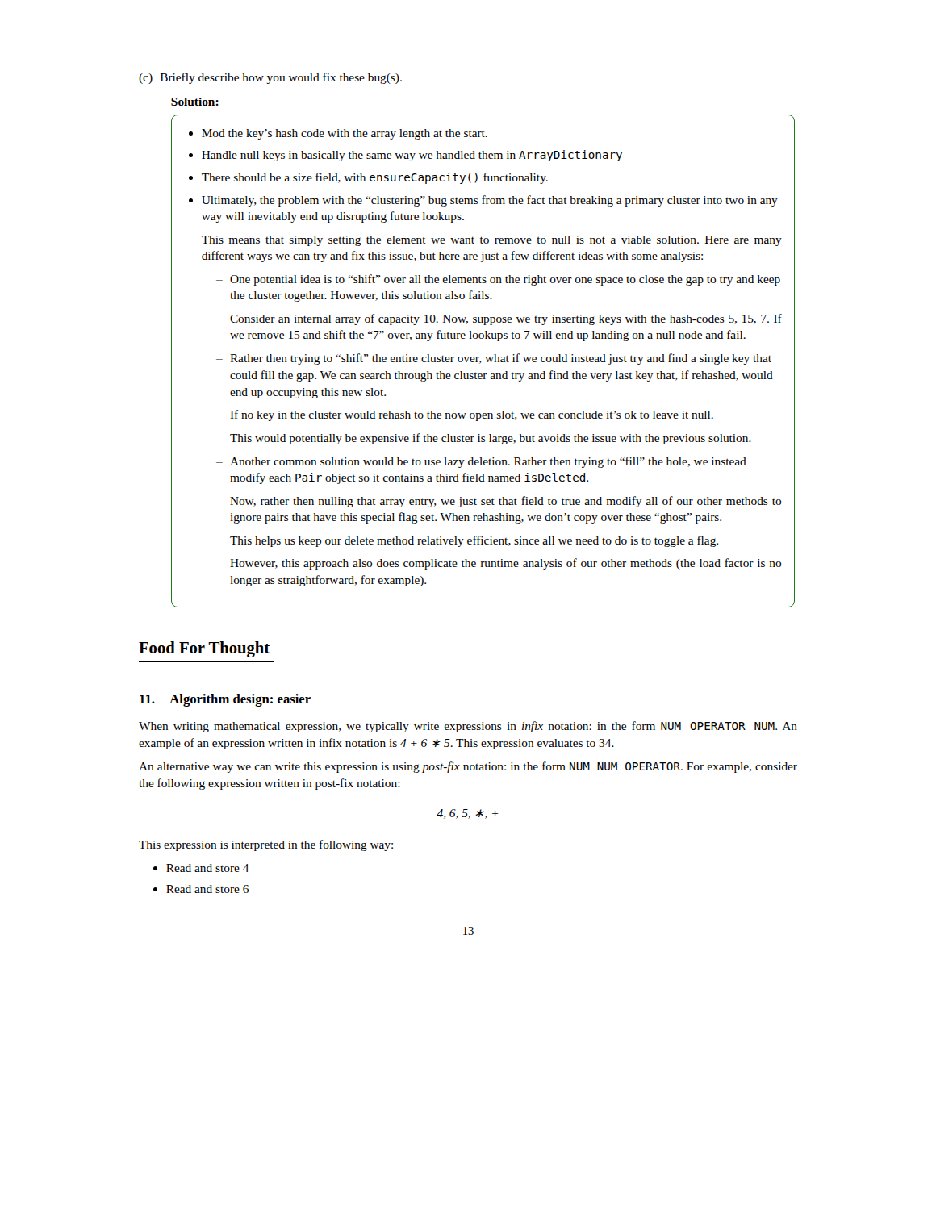(c) Briefly describe how you would fix these bug(s).
Solution:
Mod the key’s hash code with the array length at the start.
Handle null keys in basically the same way we handled them in ArrayDictionary
There should be a size field, with ensureCapacity() functionality.
Ultimately, the problem with the “clustering” bug stems from the fact that breaking a primary cluster into two in any way will inevitably end up disrupting future lookups.
This means that simply setting the element we want to remove to null is not a viable solution. Here are many different ways we can try and fix this issue, but here are just a few different ideas with some analysis:
One potential idea is to “shift” over all the elements on the right over one space to close the gap to try and keep the cluster together. However, this solution also fails.
Consider an internal array of capacity 10. Now, suppose we try inserting keys with the hash-codes 5, 15, 7. If we remove 15 and shift the “7” over, any future lookups to 7 will end up landing on a null node and fail.
Rather then trying to “shift” the entire cluster over, what if we could instead just try and find a single key that could fill the gap. We can search through the cluster and try and find the very last key that, if rehashed, would end up occupying this new slot.
If no key in the cluster would rehash to the now open slot, we can conclude it’s ok to leave it null.
This would potentially be expensive if the cluster is large, but avoids the issue with the previous solution.
Another common solution would be to use lazy deletion. Rather then trying to “fill” the hole, we instead modify each Pair object so it contains a third field named isDeleted.
Now, rather then nulling that array entry, we just set that field to true and modify all of our other methods to ignore pairs that have this special flag set. When rehashing, we don’t copy over these “ghost” pairs.
This helps us keep our delete method relatively efficient, since all we need to do is to toggle a flag.
However, this approach also does complicate the runtime analysis of our other methods (the load factor is no longer as straightforward, for example).
Food For Thought
11. Algorithm design: easier
When writing mathematical expression, we typically write expressions in infix notation: in the form NUM OPERATOR NUM. An example of an expression written in infix notation is 4 + 6 ∗ 5. This expression evaluates to 34.
An alternative way we can write this expression is using post-fix notation: in the form NUM NUM OPERATOR. For example, consider the following expression written in post-fix notation:
4, 6, 5, ∗, +
This expression is interpreted in the following way:
Read and store 4
Read and store 6
13